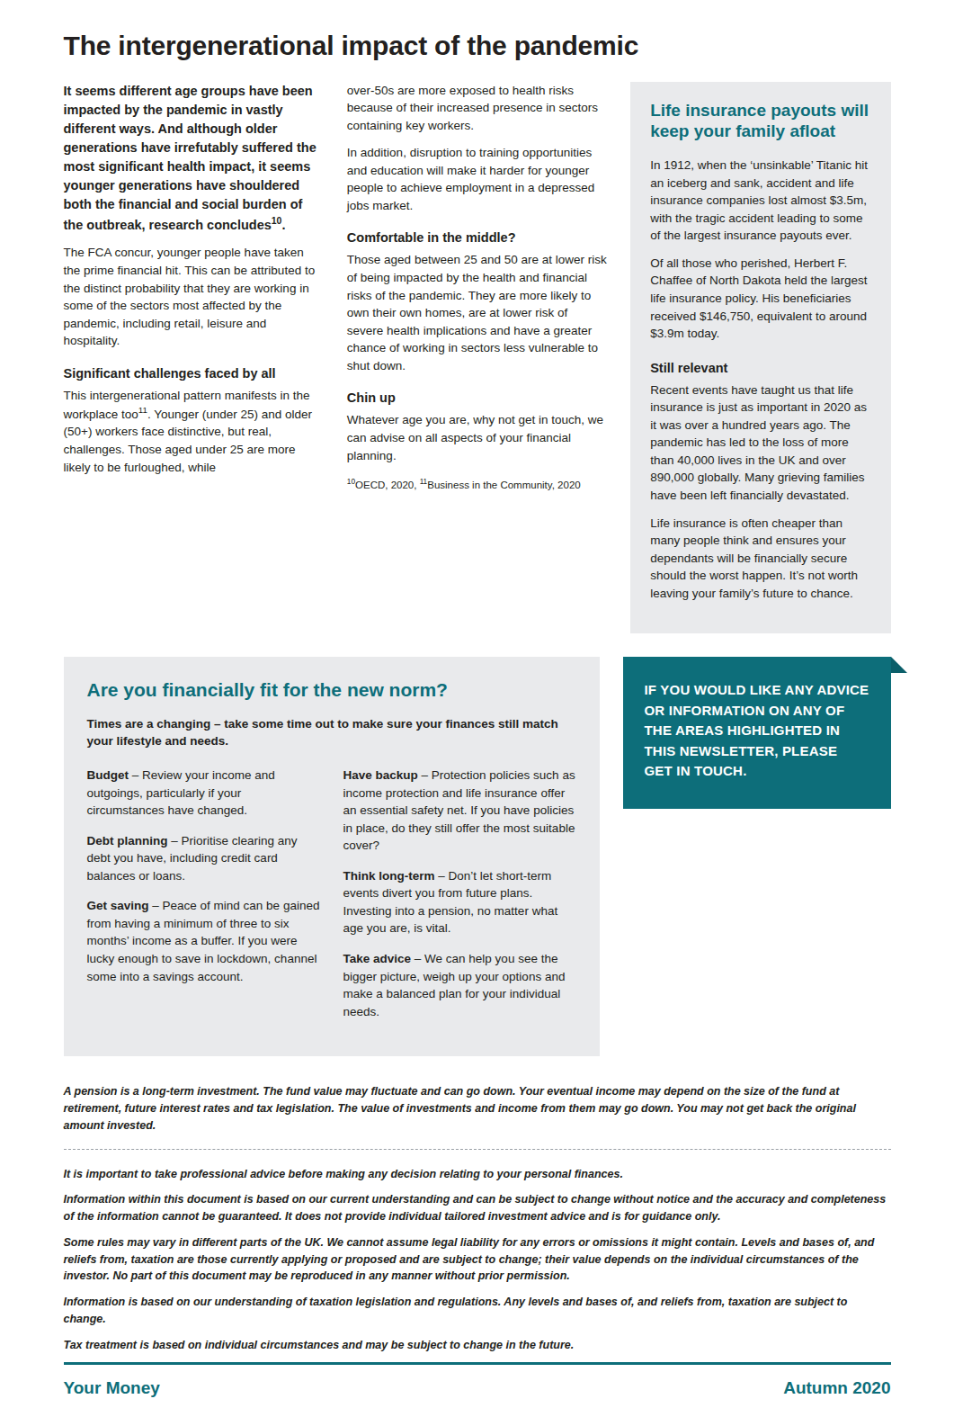The intergenerational impact of the pandemic
It seems different age groups have been impacted by the pandemic in vastly different ways. And although older generations have irrefutably suffered the most significant health impact, it seems younger generations have shouldered both the financial and social burden of the outbreak, research concludes10.
The FCA concur, younger people have taken the prime financial hit. This can be attributed to the distinct probability that they are working in some of the sectors most affected by the pandemic, including retail, leisure and hospitality.
Significant challenges faced by all
This intergenerational pattern manifests in the workplace too11. Younger (under 25) and older (50+) workers face distinctive, but real, challenges. Those aged under 25 are more likely to be furloughed, while
over-50s are more exposed to health risks because of their increased presence in sectors containing key workers.
In addition, disruption to training opportunities and education will make it harder for younger people to achieve employment in a depressed jobs market.
Comfortable in the middle?
Those aged between 25 and 50 are at lower risk of being impacted by the health and financial risks of the pandemic. They are more likely to own their own homes, are at lower risk of severe health implications and have a greater chance of working in sectors less vulnerable to shut down.
Chin up
Whatever age you are, why not get in touch, we can advise on all aspects of your financial planning.
10OECD, 2020, 11Business in the Community, 2020
Life insurance payouts will keep your family afloat
In 1912, when the ‘unsinkable’ Titanic hit an iceberg and sank, accident and life insurance companies lost almost $3.5m, with the tragic accident leading to some of the largest insurance payouts ever.
Of all those who perished, Herbert F. Chaffee of North Dakota held the largest life insurance policy. His beneficiaries received $146,750, equivalent to around $3.9m today.
Still relevant
Recent events have taught us that life insurance is just as important in 2020 as it was over a hundred years ago. The pandemic has led to the loss of more than 40,000 lives in the UK and over 890,000 globally. Many grieving families have been left financially devastated.
Life insurance is often cheaper than many people think and ensures your dependants will be financially secure should the worst happen. It’s not worth leaving your family’s future to chance.
Are you financially fit for the new norm?
Times are a changing – take some time out to make sure your finances still match your lifestyle and needs.
Budget – Review your income and outgoings, particularly if your circumstances have changed.
Debt planning – Prioritise clearing any debt you have, including credit card balances or loans.
Get saving – Peace of mind can be gained from having a minimum of three to six months’ income as a buffer. If you were lucky enough to save in lockdown, channel some into a savings account.
Have backup – Protection policies such as income protection and life insurance offer an essential safety net. If you have policies in place, do they still offer the most suitable cover?
Think long-term – Don’t let short-term events divert you from future plans. Investing into a pension, no matter what age you are, is vital.
Take advice – We can help you see the bigger picture, weigh up your options and make a balanced plan for your individual needs.
IF YOU WOULD LIKE ANY ADVICE OR INFORMATION ON ANY OF THE AREAS HIGHLIGHTED IN THIS NEWSLETTER, PLEASE GET IN TOUCH.
A pension is a long-term investment. The fund value may fluctuate and can go down. Your eventual income may depend on the size of the fund at retirement, future interest rates and tax legislation. The value of investments and income from them may go down. You may not get back the original amount invested.
It is important to take professional advice before making any decision relating to your personal finances.
Information within this document is based on our current understanding and can be subject to change without notice and the accuracy and completeness of the information cannot be guaranteed. It does not provide individual tailored investment advice and is for guidance only.
Some rules may vary in different parts of the UK. We cannot assume legal liability for any errors or omissions it might contain. Levels and bases of, and reliefs from, taxation are those currently applying or proposed and are subject to change; their value depends on the individual circumstances of the investor. No part of this document may be reproduced in any manner without prior permission.
Information is based on our understanding of taxation legislation and regulations. Any levels and bases of, and reliefs from, taxation are subject to change.
Tax treatment is based on individual circumstances and may be subject to change in the future.
Your Money Autumn 2020